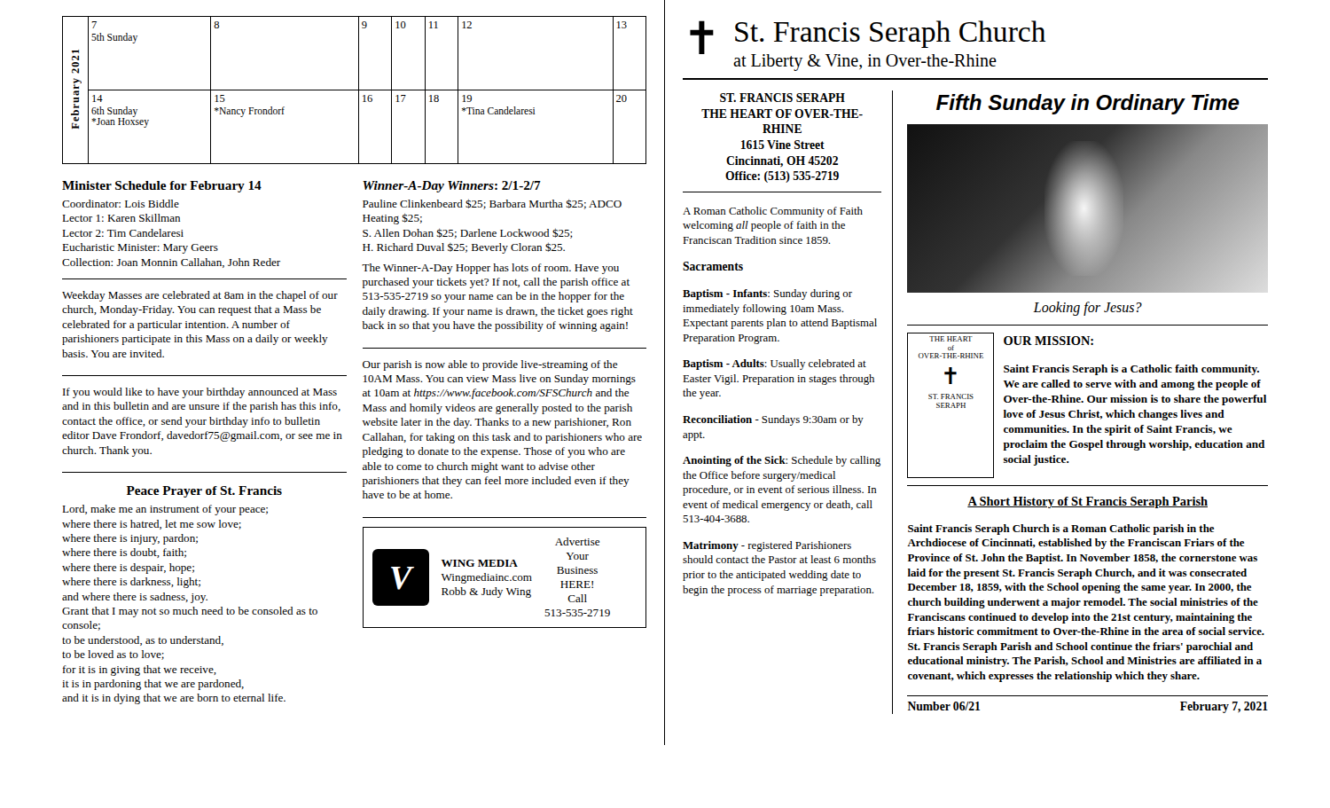| February 2021 | 7 5th Sunday | 8 | 9 | 10 | 11 | 12 | 13 |
| 14 6th Sunday *Joan Hoxsey | 15 *Nancy Frondorf | 16 | 17 | 18 | 19 *Tina Candelaresi | 20 |
Minister Schedule for February 14
Coordinator: Lois Biddle
Lector 1: Karen Skillman
Lector 2: Tim Candelaresi
Eucharistic Minister: Mary Geers
Collection: Joan Monnin Callahan, John Reder
Weekday Masses are celebrated at 8am in the chapel of our church, Monday-Friday. You can request that a Mass be celebrated for a particular intention. A number of parishioners participate in this Mass on a daily or weekly basis. You are invited.
If you would like to have your birthday announced at Mass and in this bulletin and are unsure if the parish has this info, contact the office, or send your birthday info to bulletin editor Dave Frondorf, davedorf75@gmail.com, or see me in church. Thank you.
Peace Prayer of St. Francis
Lord, make me an instrument of your peace;
where there is hatred, let me sow love;
where there is injury, pardon;
where there is doubt, faith;
where there is despair, hope;
where there is darkness, light;
and where there is sadness, joy.
Grant that I may not so much need to be consoled as to console;
to be understood, as to understand,
to be loved as to love;
for it is in giving that we receive,
it is in pardoning that we are pardoned,
and it is in dying that we are born to eternal life.
Winner-A-Day Winners: 2/1-2/7
Pauline Clinkenbeard $25; Barbara Murtha $25; ADCO Heating $25;
S. Allen Dohan $25; Darlene Lockwood $25;
H. Richard Duval $25; Beverly Cloran $25.
The Winner-A-Day Hopper has lots of room. Have you purchased your tickets yet? If not, call the parish office at 513-535-2719 so your name can be in the hopper for the daily drawing. If your name is drawn, the ticket goes right back in so that you have the possibility of winning again!
Our parish is now able to provide live-streaming of the 10AM Mass. You can view Mass live on Sunday mornings at 10am at https://www.facebook.com/SFSChurch and the Mass and homily videos are generally posted to the parish website later in the day. Thanks to a new parishioner, Ron Callahan, for taking on this task and to parishioners who are pledging to donate to the expense. Those of you who are able to come to church might want to advise other parishioners that they can feel more included even if they have to be at home.
V
WING MEDIA
Wingmediainc.com
Robb & Judy Wing
Advertise
Your
Business
HERE!
Call
513-535-2719
✝
St. Francis Seraph Church
at Liberty & Vine, in Over-the-Rhine
ST. FRANCIS SERAPH
THE HEART OF OVER-THE-RHINE
1615 Vine Street
Cincinnati, OH 45202
Office: (513) 535-2719
A Roman Catholic Community of Faith welcoming all people of faith in the Franciscan Tradition since 1859.
Sacraments
Baptism - Infants: Sunday during or immediately following 10am Mass. Expectant parents plan to attend Baptismal Preparation Program.
Baptism - Adults: Usually celebrated at Easter Vigil. Preparation in stages through the year.
Reconciliation - Sundays 9:30am or by appt.
Anointing of the Sick: Schedule by calling the Office before surgery/medical procedure, or in event of serious illness. In event of medical emergency or death, call 513-404-3688.
Matrimony - registered Parishioners should contact the Pastor at least 6 months prior to the anticipated wedding date to begin the process of marriage preparation.
Fifth Sunday in Ordinary Time
Looking for Jesus?
THE HEART
of
OVER-THE-RHINE ✝ ST. FRANCIS
SERAPH
OUR MISSION:
Saint Francis Seraph is a Catholic faith community. We are called to serve with and among the people of Over-the-Rhine. Our mission is to share the powerful love of Jesus Christ, which changes lives and communities. In the spirit of Saint Francis, we proclaim the Gospel through worship, education and social justice.
A Short History of St Francis Seraph Parish
Saint Francis Seraph Church is a Roman Catholic parish in the Archdiocese of Cincinnati, established by the Franciscan Friars of the Province of St. John the Baptist. In November 1858, the cornerstone was laid for the present St. Francis Seraph Church, and it was consecrated December 18, 1859, with the School opening the same year. In 2000, the church building underwent a major remodel. The social ministries of the Franciscans continued to develop into the 21st century, maintaining the friars historic commitment to Over-the-Rhine in the area of social service. St. Francis Seraph Parish and School continue the friars' parochial and educational ministry. The Parish, School and Ministries are affiliated in a covenant, which expresses the relationship which they share.
Number 06/21 February 7, 2021